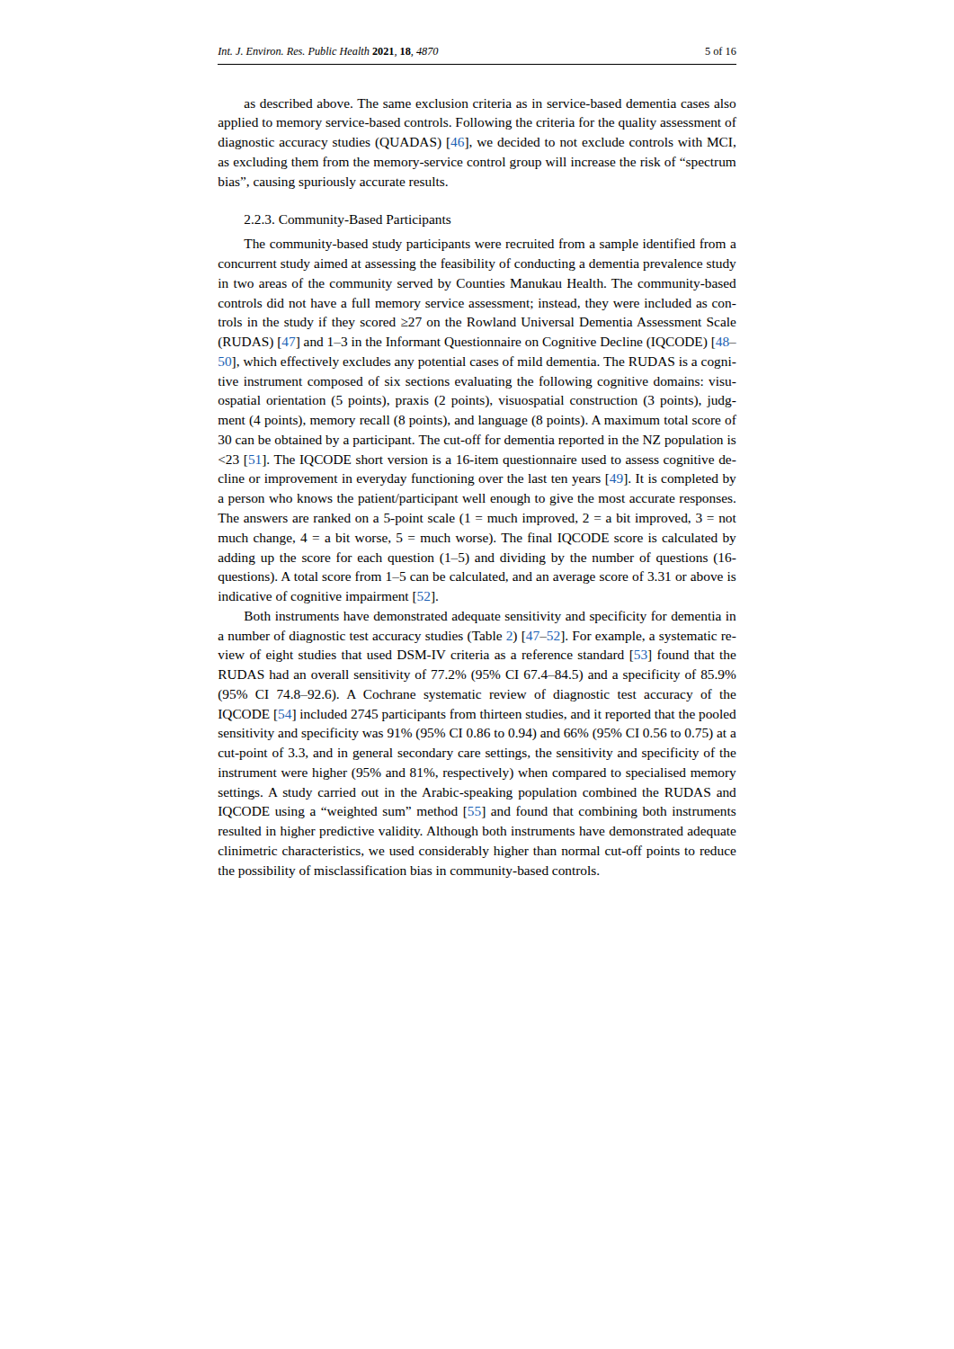Int. J. Environ. Res. Public Health 2021, 18, 4870
5 of 16
as described above. The same exclusion criteria as in service-based dementia cases also applied to memory service-based controls. Following the criteria for the quality assessment of diagnostic accuracy studies (QUADAS) [46], we decided to not exclude controls with MCI, as excluding them from the memory-service control group will increase the risk of “spectrum bias”, causing spuriously accurate results.
2.2.3. Community-Based Participants
The community-based study participants were recruited from a sample identified from a concurrent study aimed at assessing the feasibility of conducting a dementia prevalence study in two areas of the community served by Counties Manukau Health. The community-based controls did not have a full memory service assessment; instead, they were included as controls in the study if they scored ≥27 on the Rowland Universal Dementia Assessment Scale (RUDAS) [47] and 1–3 in the Informant Questionnaire on Cognitive Decline (IQCODE) [48–50], which effectively excludes any potential cases of mild dementia. The RUDAS is a cognitive instrument composed of six sections evaluating the following cognitive domains: visuospatial orientation (5 points), praxis (2 points), visuospatial construction (3 points), judgment (4 points), memory recall (8 points), and language (8 points). A maximum total score of 30 can be obtained by a participant. The cut-off for dementia reported in the NZ population is <23 [51]. The IQCODE short version is a 16-item questionnaire used to assess cognitive decline or improvement in everyday functioning over the last ten years [49]. It is completed by a person who knows the patient/participant well enough to give the most accurate responses. The answers are ranked on a 5-point scale (1 = much improved, 2 = a bit improved, 3 = not much change, 4 = a bit worse, 5 = much worse). The final IQCODE score is calculated by adding up the score for each question (1–5) and dividing by the number of questions (16-questions). A total score from 1–5 can be calculated, and an average score of 3.31 or above is indicative of cognitive impairment [52].
Both instruments have demonstrated adequate sensitivity and specificity for dementia in a number of diagnostic test accuracy studies (Table 2) [47–52]. For example, a systematic review of eight studies that used DSM-IV criteria as a reference standard [53] found that the RUDAS had an overall sensitivity of 77.2% (95% CI 67.4–84.5) and a specificity of 85.9% (95% CI 74.8–92.6). A Cochrane systematic review of diagnostic test accuracy of the IQCODE [54] included 2745 participants from thirteen studies, and it reported that the pooled sensitivity and specificity was 91% (95% CI 0.86 to 0.94) and 66% (95% CI 0.56 to 0.75) at a cut-point of 3.3, and in general secondary care settings, the sensitivity and specificity of the instrument were higher (95% and 81%, respectively) when compared to specialised memory settings. A study carried out in the Arabic-speaking population combined the RUDAS and IQCODE using a “weighted sum” method [55] and found that combining both instruments resulted in higher predictive validity. Although both instruments have demonstrated adequate clinimetric characteristics, we used considerably higher than normal cut-off points to reduce the possibility of misclassification bias in community-based controls.